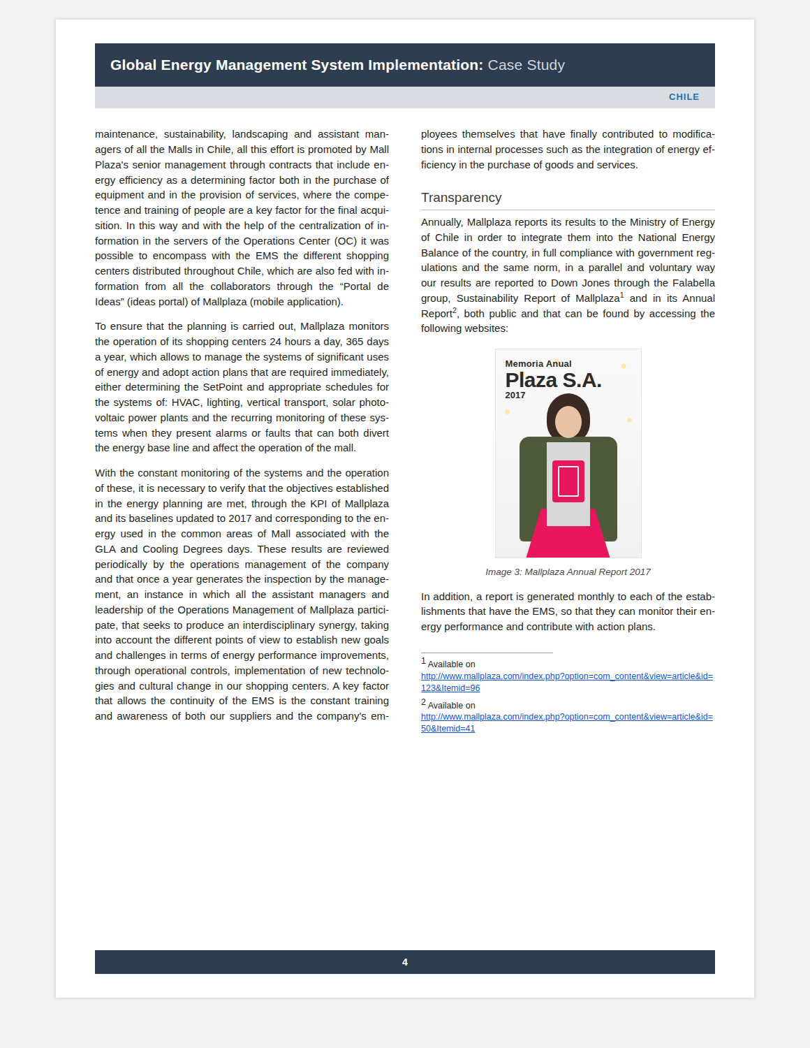Global Energy Management System Implementation: Case Study
CHILE
maintenance, sustainability, landscaping and assistant managers of all the Malls in Chile, all this effort is promoted by Mall Plaza's senior management through contracts that include energy efficiency as a determining factor both in the purchase of equipment and in the provision of services, where the competence and training of people are a key factor for the final acquisition. In this way and with the help of the centralization of information in the servers of the Operations Center (OC) it was possible to encompass with the EMS the different shopping centers distributed throughout Chile, which are also fed with information from all the collaborators through the “Portal de Ideas” (ideas portal) of Mallplaza (mobile application).
To ensure that the planning is carried out, Mallplaza monitors the operation of its shopping centers 24 hours a day, 365 days a year, which allows to manage the systems of significant uses of energy and adopt action plans that are required immediately, either determining the SetPoint and appropriate schedules for the systems of: HVAC, lighting, vertical transport, solar photovoltaic power plants and the recurring monitoring of these systems when they present alarms or faults that can both divert the energy base line and affect the operation of the mall.
With the constant monitoring of the systems and the operation of these, it is necessary to verify that the objectives established in the energy planning are met, through the KPI of Mallplaza and its baselines updated to 2017 and corresponding to the energy used in the common areas of Mall associated with the GLA and Cooling Degrees days. These results are reviewed periodically by the operations management of the company and that once a year generates the inspection by the management, an instance in which all the assistant managers and leadership of the Operations Management of Mallplaza participate, that seeks to produce an interdisciplinary synergy, taking into account the different points of view to establish new goals and challenges in terms of energy performance improvements, through operational controls, implementation of new technologies and cultural change in our shopping centers. A key factor that allows the continuity of the EMS is the constant training and awareness of both our suppliers and the company's employees themselves that have finally contributed to modifications in internal processes such as the integration of energy efficiency in the purchase of goods and services.
Transparency
Annually, Mallplaza reports its results to the Ministry of Energy of Chile in order to integrate them into the National Energy Balance of the country, in full compliance with government regulations and the same norm, in a parallel and voluntary way our results are reported to Down Jones through the Falabella group, Sustainability Report of Mallplaza1 and in its Annual Report2, both public and that can be found by accessing the following websites:
Memoria Anual
Plaza S.A.
2017
Image 3: Mallplaza Annual Report 2017
In addition, a report is generated monthly to each of the establishments that have the EMS, so that they can monitor their energy performance and contribute with action plans.
1 Available on
http://www.mallplaza.com/index.php?option=com_content&view=article&id=123&Itemid=96
2 Available on
http://www.mallplaza.com/index.php?option=com_content&view=article&id=50&Itemid=41
4